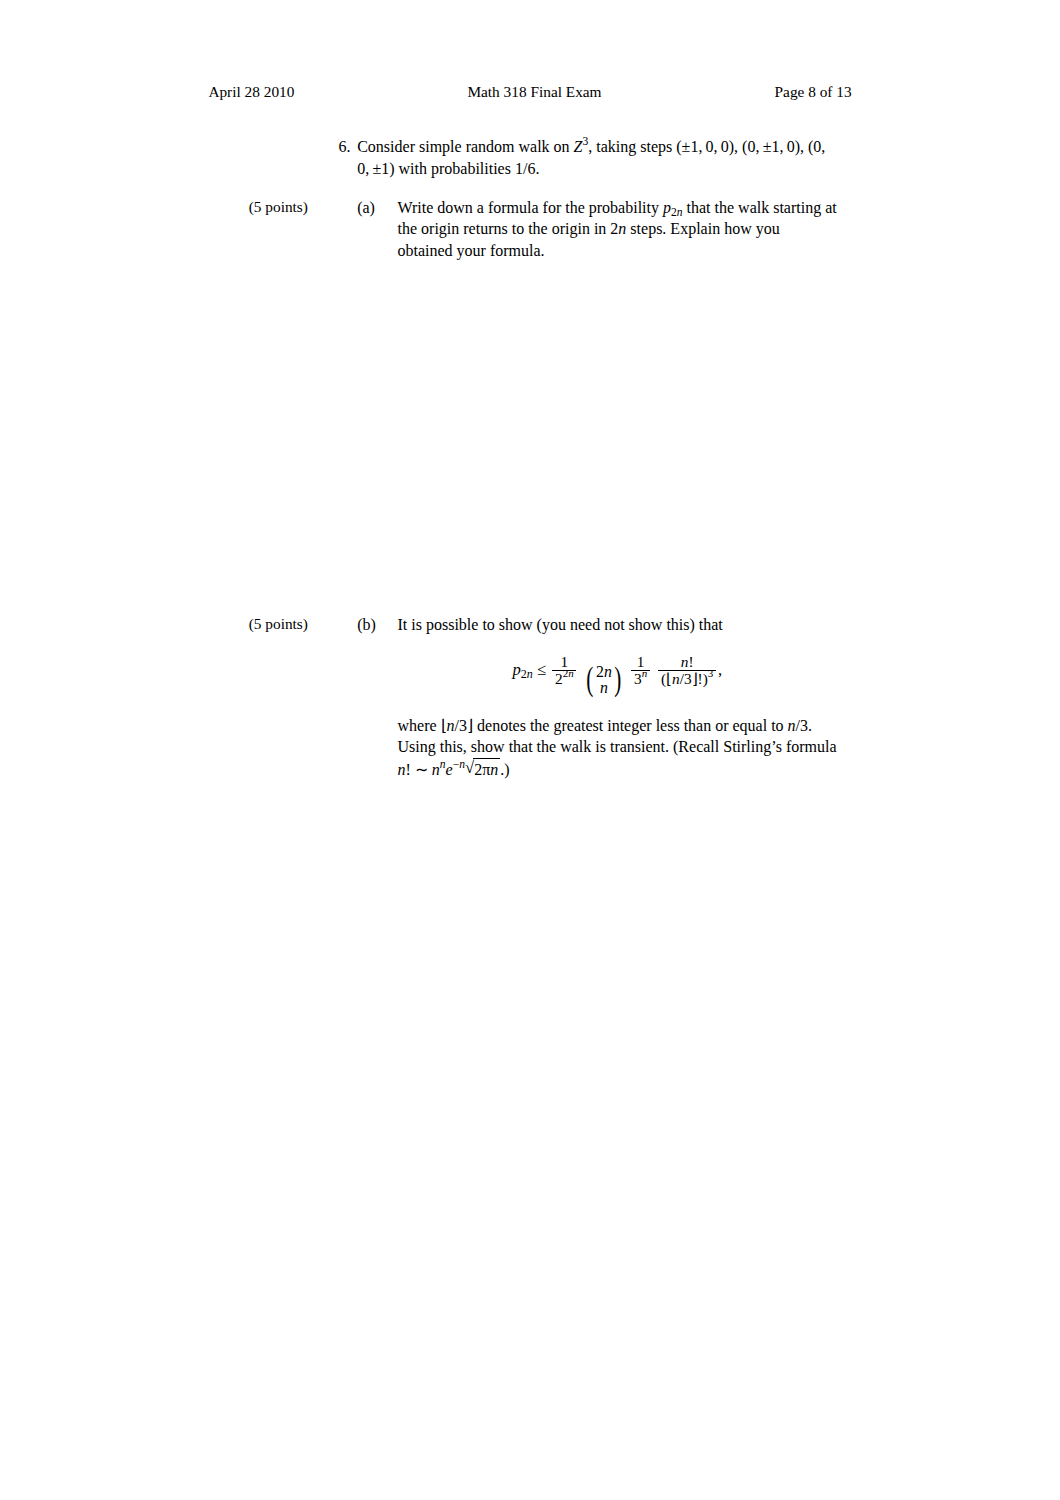April 28 2010
Math 318 Final Exam
Page 8 of 13
6.
Consider simple random walk on Z3, taking steps (±1, 0, 0), (0, ±1, 0), (0, 0, ±1) with probabilities 1/6.
(5 points)
(a)
Write down a formula for the probability p2n that the walk starting at the origin returns to the origin in 2n steps. Explain how you obtained your formula.
(5 points)
(b)
It is possible to show (you need not show this) that
p2n ≤ 122n (2n n) 13n n! (⌊n/3⌋!)3 ,
where ⌊n/3⌋ denotes the greatest integer less than or equal to n/3. Using this, show that the walk is transient. (Recall Stirling’s formula n! ∼ nne−n2πn.)